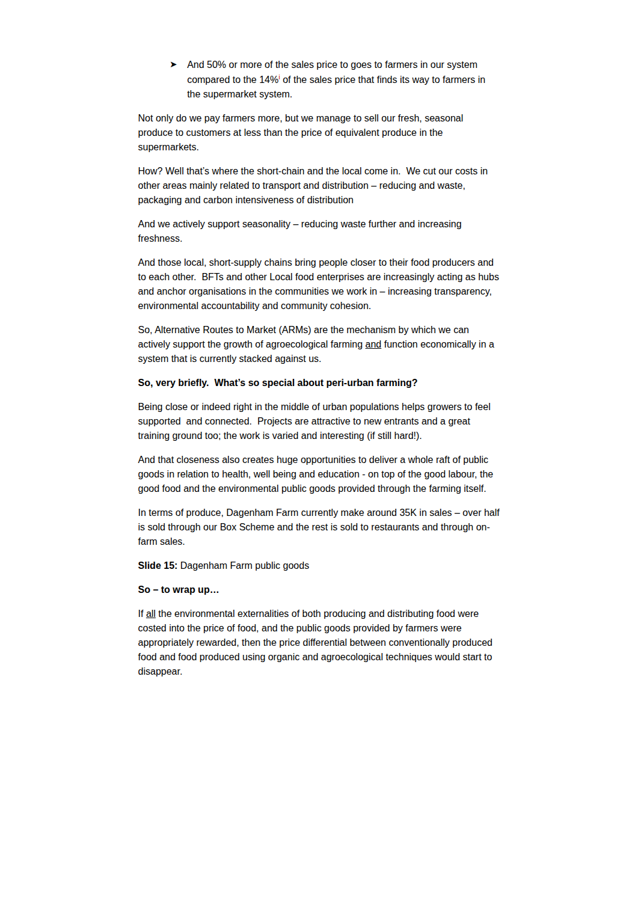And 50% or more of the sales price to goes to farmers in our system compared to the 14%i of the sales price that finds its way to farmers in the supermarket system.
Not only do we pay farmers more, but we manage to sell our fresh, seasonal produce to customers at less than the price of equivalent produce in the supermarkets.
How? Well that’s where the short-chain and the local come in. We cut our costs in other areas mainly related to transport and distribution – reducing and waste, packaging and carbon intensiveness of distribution
And we actively support seasonality – reducing waste further and increasing freshness.
And those local, short-supply chains bring people closer to their food producers and to each other. BFTs and other Local food enterprises are increasingly acting as hubs and anchor organisations in the communities we work in – increasing transparency, environmental accountability and community cohesion.
So, Alternative Routes to Market (ARMs) are the mechanism by which we can actively support the growth of agroecological farming and function economically in a system that is currently stacked against us.
So, very briefly. What’s so special about peri-urban farming?
Being close or indeed right in the middle of urban populations helps growers to feel supported and connected. Projects are attractive to new entrants and a great training ground too; the work is varied and interesting (if still hard!).
And that closeness also creates huge opportunities to deliver a whole raft of public goods in relation to health, well being and education - on top of the good labour, the good food and the environmental public goods provided through the farming itself.
In terms of produce, Dagenham Farm currently make around 35K in sales – over half is sold through our Box Scheme and the rest is sold to restaurants and through on-farm sales.
Slide 15: Dagenham Farm public goods
So – to wrap up…
If all the environmental externalities of both producing and distributing food were costed into the price of food, and the public goods provided by farmers were appropriately rewarded, then the price differential between conventionally produced food and food produced using organic and agroecological techniques would start to disappear.